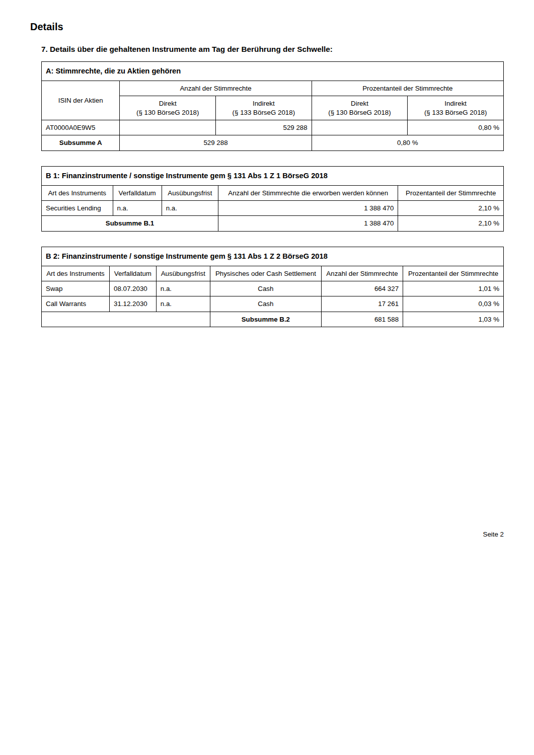Details
7. Details über die gehaltenen Instrumente am Tag der Berührung der Schwelle:
A: Stimmrechte, die zu Aktien gehören
| ISIN der Aktien | Anzahl der Stimmrechte | Prozentanteil der Stimmrechte |
| --- | --- | --- |
| Direkt (§ 130 BörseG 2018) | Indirekt (§ 133 BörseG 2018) | Direkt (§ 130 BörseG 2018) | Indirekt (§ 133 BörseG 2018) |
| AT0000A0E9W5 | | 529 288 | | 0,80 % |
| Subsumme A | 529 288 | 0,80 % |
B 1: Finanzinstrumente / sonstige Instrumente gem § 131 Abs 1 Z 1 BörseG 2018
| Art des Instruments | Verfalldatum | Ausübungsfrist | Anzahl der Stimmrechte die erworben werden können | Prozentanteil der Stimmrechte |
| --- | --- | --- | --- | --- |
| Securities Lending | n.a. | n.a. | 1 388 470 | 2,10 % |
| Subsumme B.1 | 1 388 470 | 2,10 % |
B 2: Finanzinstrumente / sonstige Instrumente gem § 131 Abs 1 Z 2 BörseG 2018
| Art des Instruments | Verfalldatum | Ausübungsfrist | Physisches oder Cash Settlement | Anzahl der Stimmrechte | Prozentanteil der Stimmrechte |
| --- | --- | --- | --- | --- | --- |
| Swap | 08.07.2030 | n.a. | Cash | 664 327 | 1,01 % |
| Call Warrants | 31.12.2030 | n.a. | Cash | 17 261 | 0,03 % |
| | Subsumme B.2 | 681 588 | 1,03 % |
Seite 2